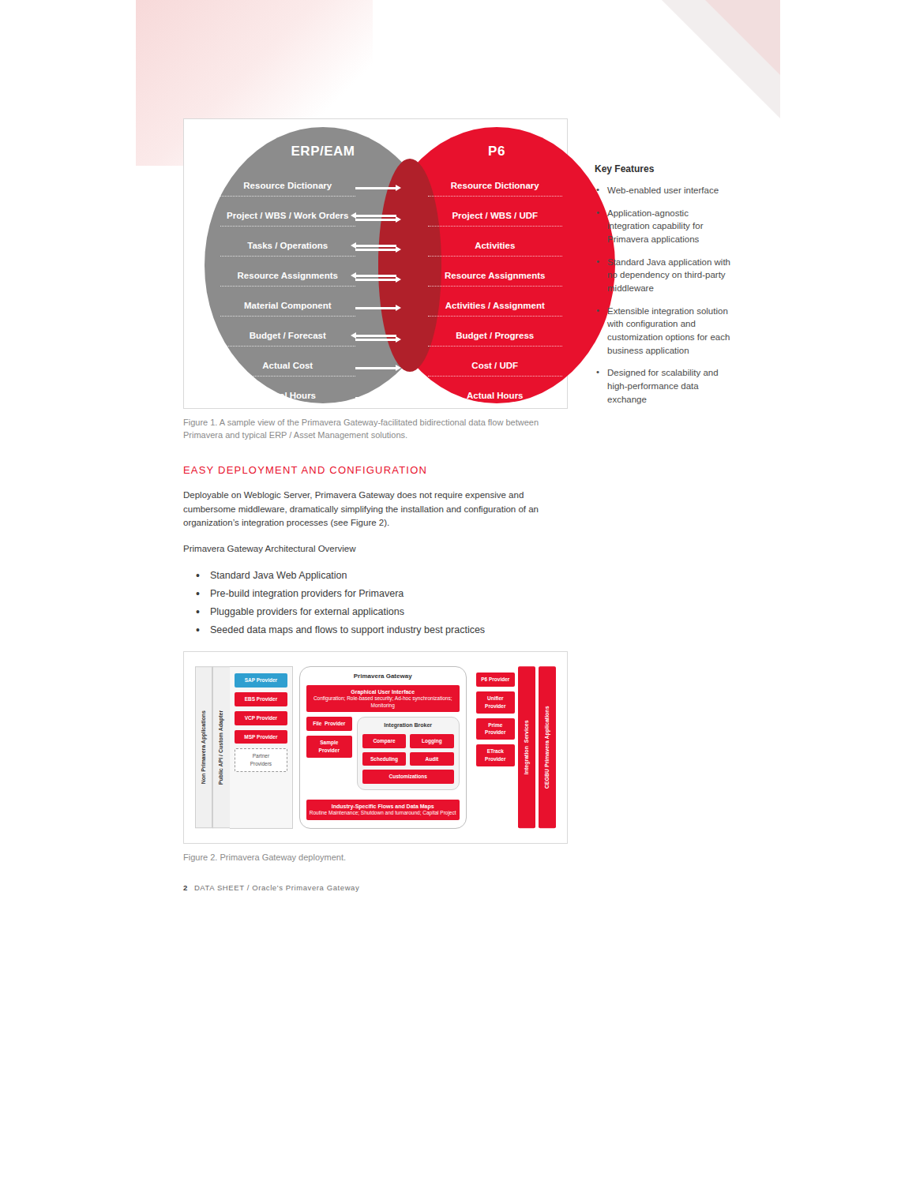ERP/EAM
P6
Resource Dictionary
Resource Dictionary
Project / WBS / Work Orders
Project / WBS / UDF
Tasks / Operations
Activities
Resource Assignments
Resource Assignments
Material Component
Activities / Assignment
Budget / Forecast
Budget / Progress
Actual Cost
Cost / UDF
Actual Hours
Actual Hours
Figure 1. A sample view of the Primavera Gateway-facilitated bidirectional data flow between Primavera and typical ERP / Asset Management solutions.
Easy Deployment and Configuration
Deployable on Weblogic Server, Primavera Gateway does not require expensive and cumbersome middleware, dramatically simplifying the installation and configuration of an organization’s integration processes (see Figure 2).
Primavera Gateway Architectural Overview
Standard Java Web Application
Pre-build integration providers for Primavera
Pluggable providers for external applications
Seeded data maps and flows to support industry best practices
Non Primavera Applications
Public API / Custom Adapter
SAP Provider
EBS Provider
VCP Provider
MSP Provider
Partner
Providers
Primavera Gateway
Graphical User Interface Configuration; Role-based security; Ad-hoc synchronizations; Monitoring
File Provider
Sample
Provider
Integration Broker
Compare
Logging
Scheduling
Audit
Customizations
Industry-Specific Flows and Data Maps Routine Maintenance; Shutdown and turnaround; Capital Project
P6 Provider
Unifier
Provider
Prime
Provider
ETrack
Provider
Integration Services
CEGBU Primavera Applications
Figure 2. Primavera Gateway deployment.
Key Features
Web-enabled user interface
Application-agnostic integration capability for Primavera applications
Standard Java application with no dependency on third-party middleware
Extensible integration solution with configuration and customization options for each business application
Designed for scalability and high-performance data exchange
2 DATA SHEET / Oracle's Primavera Gateway